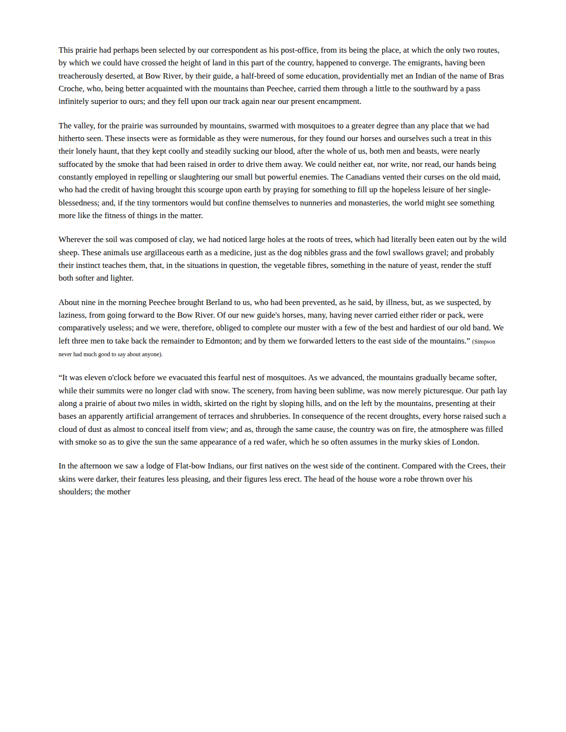This prairie had perhaps been selected by our correspondent as his post-office, from its being the place, at which the only two routes, by which we could have crossed the height of land in this part of the country, happened to converge. The emigrants, having been treacherously deserted, at Bow River, by their guide, a half-breed of some education, providentially met an Indian of the name of Bras Croche, who, being better acquainted with the mountains than Peechee, carried them through a little to the southward by a pass infinitely superior to ours; and they fell upon our track again near our present encampment.
The valley, for the prairie was surrounded by mountains, swarmed with mosquitoes to a greater degree than any place that we had hitherto seen. These insects were as formidable as they were numerous, for they found our horses and ourselves such a treat in this their lonely haunt, that they kept coolly and steadily sucking our blood, after the whole of us, both men and beasts, were nearly suffocated by the smoke that had been raised in order to drive them away. We could neither eat, nor write, nor read, our hands being constantly employed in repelling or slaughtering our small but powerful enemies. The Canadians vented their curses on the old maid, who had the credit of having brought this scourge upon earth by praying for something to fill up the hopeless leisure of her single-blessedness; and, if the tiny tormentors would but confine themselves to nunneries and monasteries, the world might see something more like the fitness of things in the matter.
Wherever the soil was composed of clay, we had noticed large holes at the roots of trees, which had literally been eaten out by the wild sheep. These animals use argillaceous earth as a medicine, just as the dog nibbles grass and the fowl swallows gravel; and probably their instinct teaches them, that, in the situations in question, the vegetable fibres, something in the nature of yeast, render the stuff both softer and lighter.
About nine in the morning Peechee brought Berland to us, who had been prevented, as he said, by illness, but, as we suspected, by laziness, from going forward to the Bow River. Of our new guide's horses, many, having never carried either rider or pack, were comparatively useless; and we were, therefore, obliged to complete our muster with a few of the best and hardiest of our old band. We left three men to take back the remainder to Edmonton; and by them we forwarded letters to the east side of the mountains.” (Simpson never had much good to say about anyone).
“It was eleven o'clock before we evacuated this fearful nest of mosquitoes. As we advanced, the mountains gradually became softer, while their summits were no longer clad with snow. The scenery, from having been sublime, was now merely picturesque. Our path lay along a prairie of about two miles in width, skirted on the right by sloping hills, and on the left by the mountains, presenting at their bases an apparently artificial arrangement of terraces and shrubberies. In consequence of the recent droughts, every horse raised such a cloud of dust as almost to conceal itself from view; and as, through the same cause, the country was on fire, the atmosphere was filled with smoke so as to give the sun the same appearance of a red wafer, which he so often assumes in the murky skies of London.
In the afternoon we saw a lodge of Flat-bow Indians, our first natives on the west side of the continent. Compared with the Crees, their skins were darker, their features less pleasing, and their figures less erect. The head of the house wore a robe thrown over his shoulders; the mother